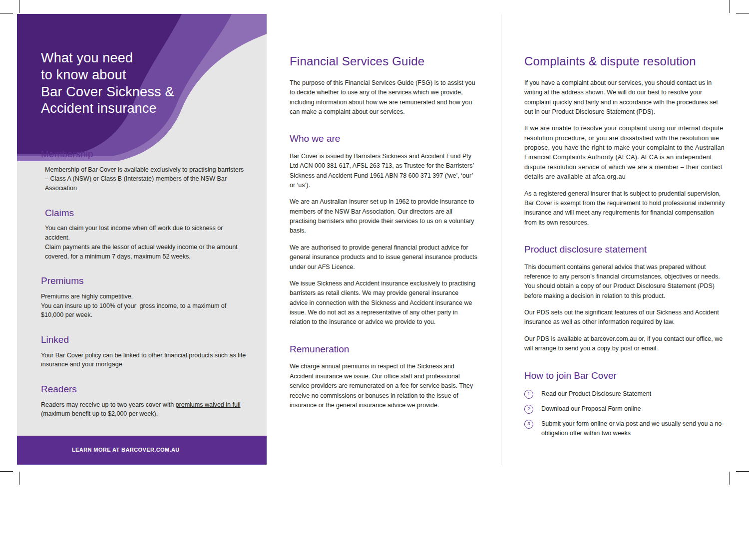What you need
to know about
Bar Cover Sickness &
Accident insurance
Membership
Membership of Bar Cover is available exclusively to practising barristers – Class A (NSW) or Class B (Interstate) members of the NSW Bar Association
Claims
You can claim your lost income when off work due to sickness or accident.
Claim payments are the lessor of actual weekly income or the amount covered, for a minimum 7 days, maximum 52 weeks.
Premiums
Premiums are highly competitive.
You can insure up to 100% of your gross income, to a maximum of $10,000 per week.
Linked
Your Bar Cover policy can be linked to other financial products such as life insurance and your mortgage.
Readers
Readers may receive up to two years cover with premiums waived in full (maximum benefit up to $2,000 per week).
LEARN MORE AT BARCOVER.COM.AU
Financial Services Guide
The purpose of this Financial Services Guide (FSG) is to assist you to decide whether to use any of the services which we provide, including information about how we are remunerated and how you can make a complaint about our services.
Who we are
Bar Cover is issued by Barristers Sickness and Accident Fund Pty Ltd ACN 000 381 617, AFSL 263 713, as Trustee for the Barristers’ Sickness and Accident Fund 1961 ABN 78 600 371 397 (‘we’, ‘our’ or ‘us’).
We are an Australian insurer set up in 1962 to provide insurance to members of the NSW Bar Association. Our directors are all practising barristers who provide their services to us on a voluntary basis.
We are authorised to provide general financial product advice for general insurance products and to issue general insurance products under our AFS Licence.
We issue Sickness and Accident insurance exclusively to practising barristers as retail clients. We may provide general insurance advice in connection with the Sickness and Accident insurance we issue. We do not act as a representative of any other party in relation to the insurance or advice we provide to you.
Remuneration
We charge annual premiums in respect of the Sickness and Accident insurance we issue. Our office staff and professional service providers are remunerated on a fee for service basis. They receive no commissions or bonuses in relation to the issue of insurance or the general insurance advice we provide.
Complaints & dispute resolution
If you have a complaint about our services, you should contact us in writing at the address shown. We will do our best to resolve your complaint quickly and fairly and in accordance with the procedures set out in our Product Disclosure Statement (PDS).
If we are unable to resolve your complaint using our internal dispute resolution procedure, or you are dissatisfied with the resolution we propose, you have the right to make your complaint to the Australian Financial Complaints Authority (AFCA). AFCA is an independent dispute resolution service of which we are a member – their contact details are available at afca.org.au
As a registered general insurer that is subject to prudential supervision, Bar Cover is exempt from the requirement to hold professional indemnity insurance and will meet any requirements for financial compensation from its own resources.
Product disclosure statement
This document contains general advice that was prepared without reference to any person’s financial circumstances, objectives or needs. You should obtain a copy of our Product Disclosure Statement (PDS) before making a decision in relation to this product.
Our PDS sets out the significant features of our Sickness and Accident insurance as well as other information required by law.
Our PDS is available at barcover.com.au or, if you contact our office, we will arrange to send you a copy by post or email.
How to join Bar Cover
Read our Product Disclosure Statement
Download our Proposal Form online
Submit your form online or via post and we usually send you a no-obligation offer within two weeks